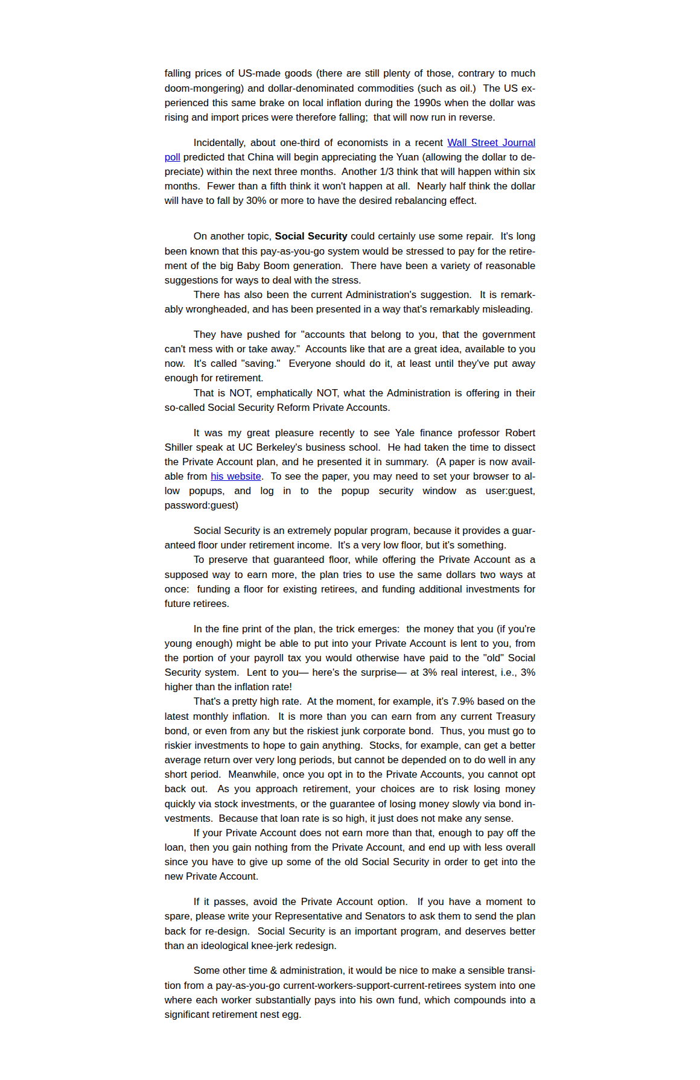falling prices of US-made goods (there are still plenty of those, contrary to much doom-mongering) and dollar-denominated commodities (such as oil.) The US experienced this same brake on local inflation during the 1990s when the dollar was rising and import prices were therefore falling; that will now run in reverse.
Incidentally, about one-third of economists in a recent Wall Street Journal poll predicted that China will begin appreciating the Yuan (allowing the dollar to depreciate) within the next three months. Another 1/3 think that will happen within six months. Fewer than a fifth think it won't happen at all. Nearly half think the dollar will have to fall by 30% or more to have the desired rebalancing effect.
On another topic, Social Security could certainly use some repair. It's long been known that this pay-as-you-go system would be stressed to pay for the retirement of the big Baby Boom generation. There have been a variety of reasonable suggestions for ways to deal with the stress.
There has also been the current Administration's suggestion. It is remarkably wrongheaded, and has been presented in a way that's remarkably misleading.
They have pushed for "accounts that belong to you, that the government can't mess with or take away." Accounts like that are a great idea, available to you now. It's called "saving." Everyone should do it, at least until they've put away enough for retirement.
That is NOT, emphatically NOT, what the Administration is offering in their so-called Social Security Reform Private Accounts.
It was my great pleasure recently to see Yale finance professor Robert Shiller speak at UC Berkeley's business school. He had taken the time to dissect the Private Account plan, and he presented it in summary. (A paper is now available from his website. To see the paper, you may need to set your browser to allow popups, and log in to the popup security window as user:guest, password:guest)
Social Security is an extremely popular program, because it provides a guaranteed floor under retirement income. It's a very low floor, but it's something.
To preserve that guaranteed floor, while offering the Private Account as a supposed way to earn more, the plan tries to use the same dollars two ways at once: funding a floor for existing retirees, and funding additional investments for future retirees.
In the fine print of the plan, the trick emerges: the money that you (if you're young enough) might be able to put into your Private Account is lent to you, from the portion of your payroll tax you would otherwise have paid to the "old" Social Security system. Lent to you— here's the surprise— at 3% real interest, i.e., 3% higher than the inflation rate!
That's a pretty high rate. At the moment, for example, it's 7.9% based on the latest monthly inflation. It is more than you can earn from any current Treasury bond, or even from any but the riskiest junk corporate bond. Thus, you must go to riskier investments to hope to gain anything. Stocks, for example, can get a better average return over very long periods, but cannot be depended on to do well in any short period. Meanwhile, once you opt in to the Private Accounts, you cannot opt back out. As you approach retirement, your choices are to risk losing money quickly via stock investments, or the guarantee of losing money slowly via bond investments. Because that loan rate is so high, it just does not make any sense.
If your Private Account does not earn more than that, enough to pay off the loan, then you gain nothing from the Private Account, and end up with less overall since you have to give up some of the old Social Security in order to get into the new Private Account.
If it passes, avoid the Private Account option. If you have a moment to spare, please write your Representative and Senators to ask them to send the plan back for re-design. Social Security is an important program, and deserves better than an ideological knee-jerk redesign.
Some other time & administration, it would be nice to make a sensible transition from a pay-as-you-go current-workers-support-current-retirees system into one where each worker substantially pays into his own fund, which compounds into a significant retirement nest egg.